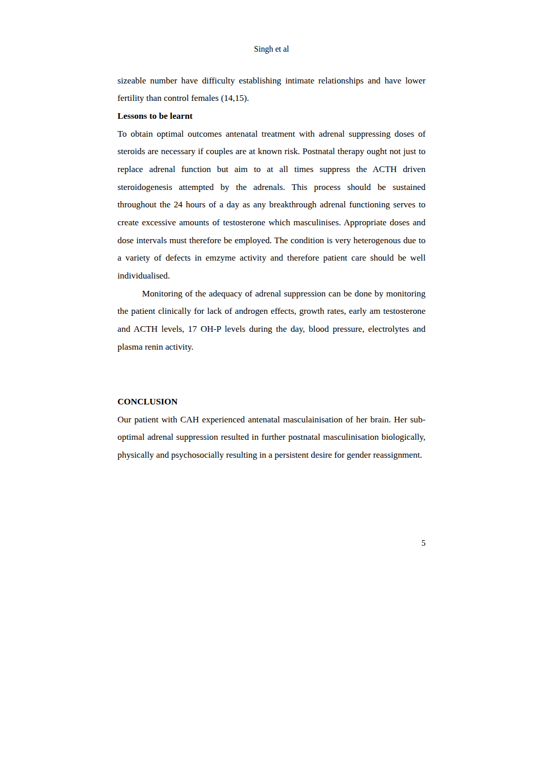Singh et al
sizeable number have difficulty establishing intimate relationships and have lower fertility than control females (14,15).
Lessons to be learnt
To obtain optimal outcomes antenatal treatment with adrenal suppressing doses of steroids are necessary if couples are at known risk. Postnatal therapy ought not just to replace adrenal function but aim to at all times suppress the ACTH driven steroidogenesis attempted by the adrenals. This process should be sustained throughout the 24 hours of a day as any breakthrough adrenal functioning serves to create excessive amounts of testosterone which masculinises. Appropriate doses and dose intervals must therefore be employed. The condition is very heterogenous due to a variety of defects in emzyme activity and therefore patient care should be well individualised.
Monitoring of the adequacy of adrenal suppression can be done by monitoring the patient clinically for lack of androgen effects, growth rates, early am testosterone and ACTH levels, 17 OH-P levels during the day, blood pressure, electrolytes and plasma renin activity.
CONCLUSION
Our patient with CAH experienced antenatal masculainisation of her brain. Her sub-optimal adrenal suppression resulted in further postnatal masculinisation biologically, physically and psychosocially resulting in a persistent desire for gender reassignment.
5